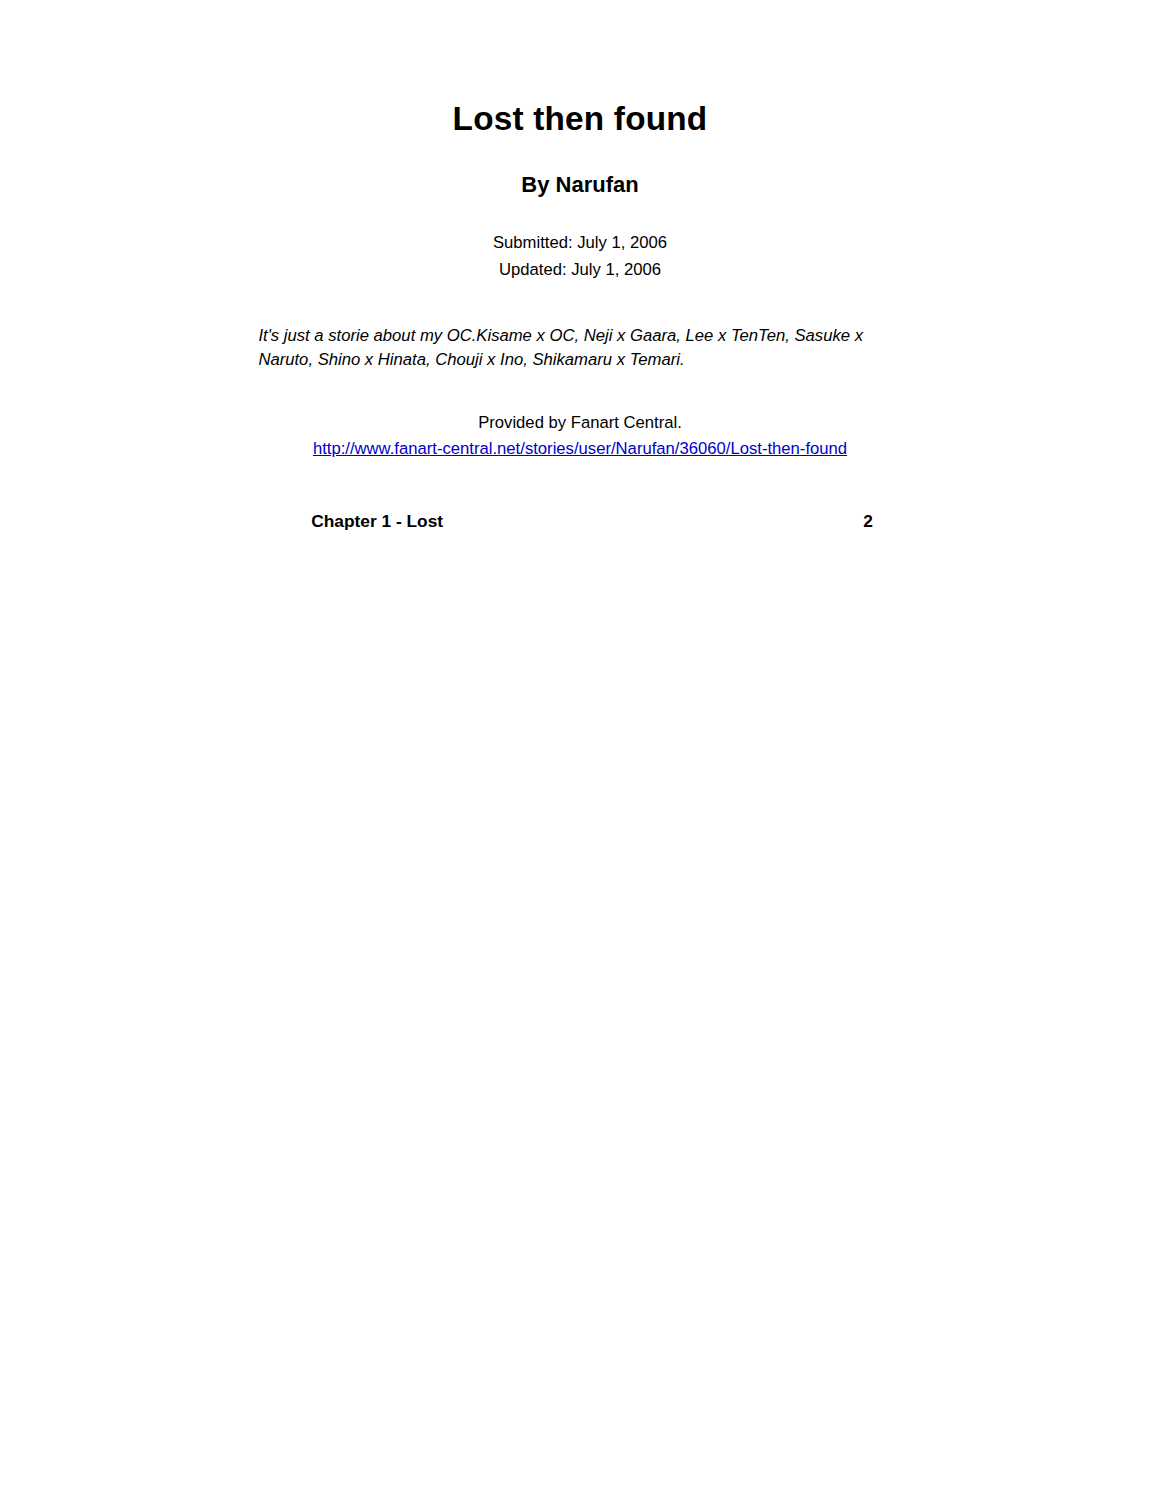Lost then found
By Narufan
Submitted: July 1, 2006
Updated: July 1, 2006
It's just a storie about my OC.Kisame x OC, Neji x Gaara, Lee x TenTen, Sasuke x Naruto, Shino x Hinata, Chouji x Ino, Shikamaru x Temari.
Provided by Fanart Central.
http://www.fanart-central.net/stories/user/Narufan/36060/Lost-then-found
Chapter 1 - Lost 2